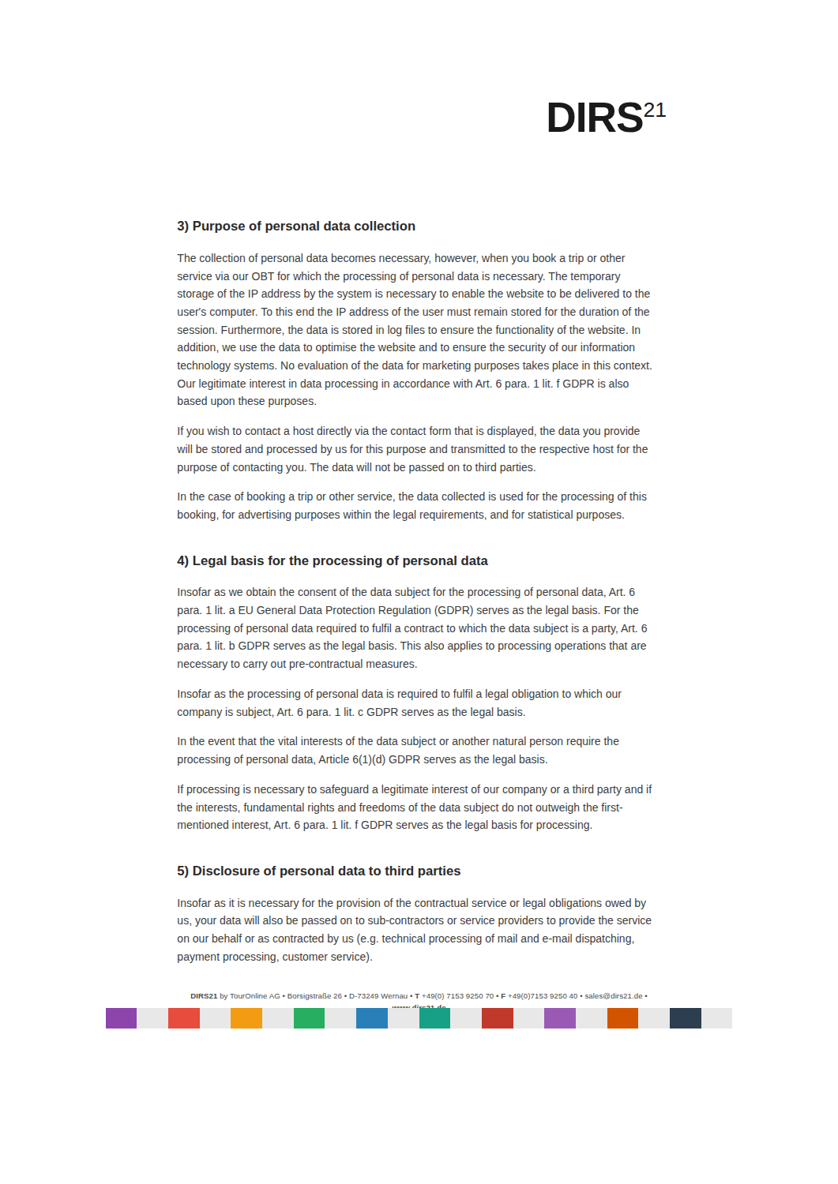DIRS21
3) Purpose of personal data collection
The collection of personal data becomes necessary, however, when you book a trip or other service via our OBT for which the processing of personal data is necessary. The temporary storage of the IP address by the system is necessary to enable the website to be delivered to the user's computer. To this end the IP address of the user must remain stored for the duration of the session. Furthermore, the data is stored in log files to ensure the functionality of the website. In addition, we use the data to optimise the website and to ensure the security of our information technology systems. No evaluation of the data for marketing purposes takes place in this context. Our legitimate interest in data processing in accordance with Art. 6 para. 1 lit. f GDPR is also based upon these purposes.
If you wish to contact a host directly via the contact form that is displayed, the data you provide will be stored and processed by us for this purpose and transmitted to the respective host for the purpose of contacting you. The data will not be passed on to third parties.
In the case of booking a trip or other service, the data collected is used for the processing of this booking, for advertising purposes within the legal requirements, and for statistical purposes.
4) Legal basis for the processing of personal data
Insofar as we obtain the consent of the data subject for the processing of personal data, Art. 6 para. 1 lit. a EU General Data Protection Regulation (GDPR) serves as the legal basis. For the processing of personal data required to fulfil a contract to which the data subject is a party, Art. 6 para. 1 lit. b GDPR serves as the legal basis. This also applies to processing operations that are necessary to carry out pre-contractual measures.
Insofar as the processing of personal data is required to fulfil a legal obligation to which our company is subject, Art. 6 para. 1 lit. c GDPR serves as the legal basis.
In the event that the vital interests of the data subject or another natural person require the processing of personal data, Article 6(1)(d) GDPR serves as the legal basis.
If processing is necessary to safeguard a legitimate interest of our company or a third party and if the interests, fundamental rights and freedoms of the data subject do not outweigh the first-mentioned interest, Art. 6 para. 1 lit. f GDPR serves as the legal basis for processing.
5) Disclosure of personal data to third parties
Insofar as it is necessary for the provision of the contractual service or legal obligations owed by us, your data will also be passed on to sub-contractors or service providers to provide the service on our behalf or as contracted by us (e.g. technical processing of mail and e-mail dispatching, payment processing, customer service).
DIRS21 by TourOnline AG • Borsigstraße 26 • D-73249 Wernau • T +49(0) 7153 9250 70 • F +49(0)7153 9250 40 • sales@dirs21.de • www.dirs21.de